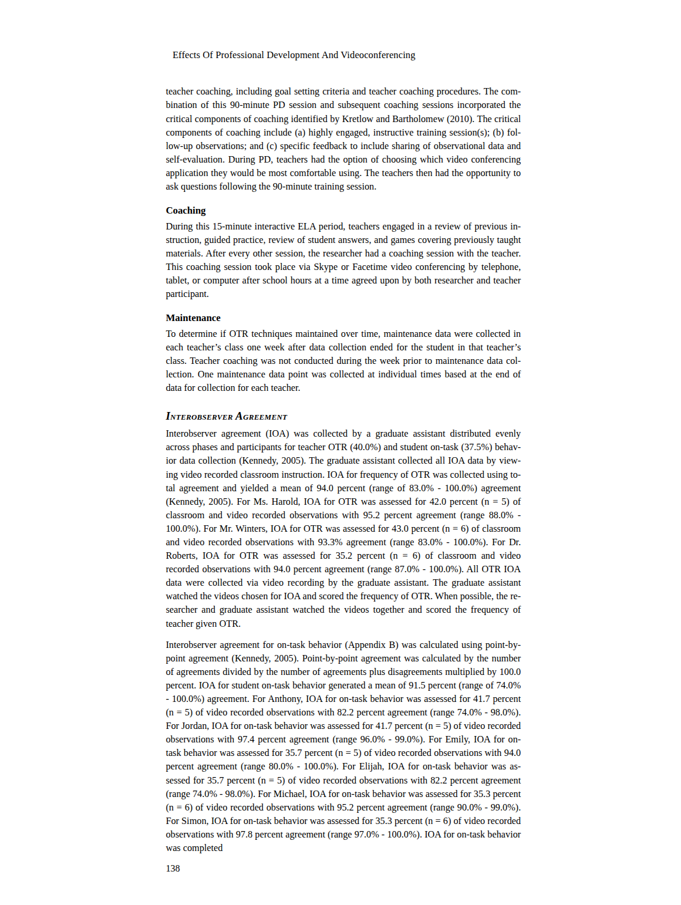Effects Of Professional Development And Videoconferencing
teacher coaching, including goal setting criteria and teacher coaching procedures. The combination of this 90-minute PD session and subsequent coaching sessions incorporated the critical components of coaching identified by Kretlow and Bartholomew (2010). The critical components of coaching include (a) highly engaged, instructive training session(s); (b) follow-up observations; and (c) specific feedback to include sharing of observational data and self-evaluation. During PD, teachers had the option of choosing which video conferencing application they would be most comfortable using. The teachers then had the opportunity to ask questions following the 90-minute training session.
Coaching
During this 15-minute interactive ELA period, teachers engaged in a review of previous instruction, guided practice, review of student answers, and games covering previously taught materials. After every other session, the researcher had a coaching session with the teacher. This coaching session took place via Skype or Facetime video conferencing by telephone, tablet, or computer after school hours at a time agreed upon by both researcher and teacher participant.
Maintenance
To determine if OTR techniques maintained over time, maintenance data were collected in each teacher’s class one week after data collection ended for the student in that teacher’s class. Teacher coaching was not conducted during the week prior to maintenance data collection. One maintenance data point was collected at individual times based at the end of data for collection for each teacher.
Interobserver Agreement
Interobserver agreement (IOA) was collected by a graduate assistant distributed evenly across phases and participants for teacher OTR (40.0%) and student on-task (37.5%) behavior data collection (Kennedy, 2005). The graduate assistant collected all IOA data by viewing video recorded classroom instruction. IOA for frequency of OTR was collected using total agreement and yielded a mean of 94.0 percent (range of 83.0% - 100.0%) agreement (Kennedy, 2005). For Ms. Harold, IOA for OTR was assessed for 42.0 percent (n = 5) of classroom and video recorded observations with 95.2 percent agreement (range 88.0% - 100.0%). For Mr. Winters, IOA for OTR was assessed for 43.0 percent (n = 6) of classroom and video recorded observations with 93.3% agreement (range 83.0% - 100.0%). For Dr. Roberts, IOA for OTR was assessed for 35.2 percent (n = 6) of classroom and video recorded observations with 94.0 percent agreement (range 87.0% - 100.0%). All OTR IOA data were collected via video recording by the graduate assistant. The graduate assistant watched the videos chosen for IOA and scored the frequency of OTR. When possible, the researcher and graduate assistant watched the videos together and scored the frequency of teacher given OTR.
Interobserver agreement for on-task behavior (Appendix B) was calculated using point-by-point agreement (Kennedy, 2005). Point-by-point agreement was calculated by the number of agreements divided by the number of agreements plus disagreements multiplied by 100.0 percent. IOA for student on-task behavior generated a mean of 91.5 percent (range of 74.0% - 100.0%) agreement. For Anthony, IOA for on-task behavior was assessed for 41.7 percent (n = 5) of video recorded observations with 82.2 percent agreement (range 74.0% - 98.0%). For Jordan, IOA for on-task behavior was assessed for 41.7 percent (n = 5) of video recorded observations with 97.4 percent agreement (range 96.0% - 99.0%). For Emily, IOA for on-task behavior was assessed for 35.7 percent (n = 5) of video recorded observations with 94.0 percent agreement (range 80.0% - 100.0%). For Elijah, IOA for on-task behavior was assessed for 35.7 percent (n = 5) of video recorded observations with 82.2 percent agreement (range 74.0% - 98.0%). For Michael, IOA for on-task behavior was assessed for 35.3 percent (n = 6) of video recorded observations with 95.2 percent agreement (range 90.0% - 99.0%). For Simon, IOA for on-task behavior was assessed for 35.3 percent (n = 6) of video recorded observations with 97.8 percent agreement (range 97.0% - 100.0%). IOA for on-task behavior was completed
138